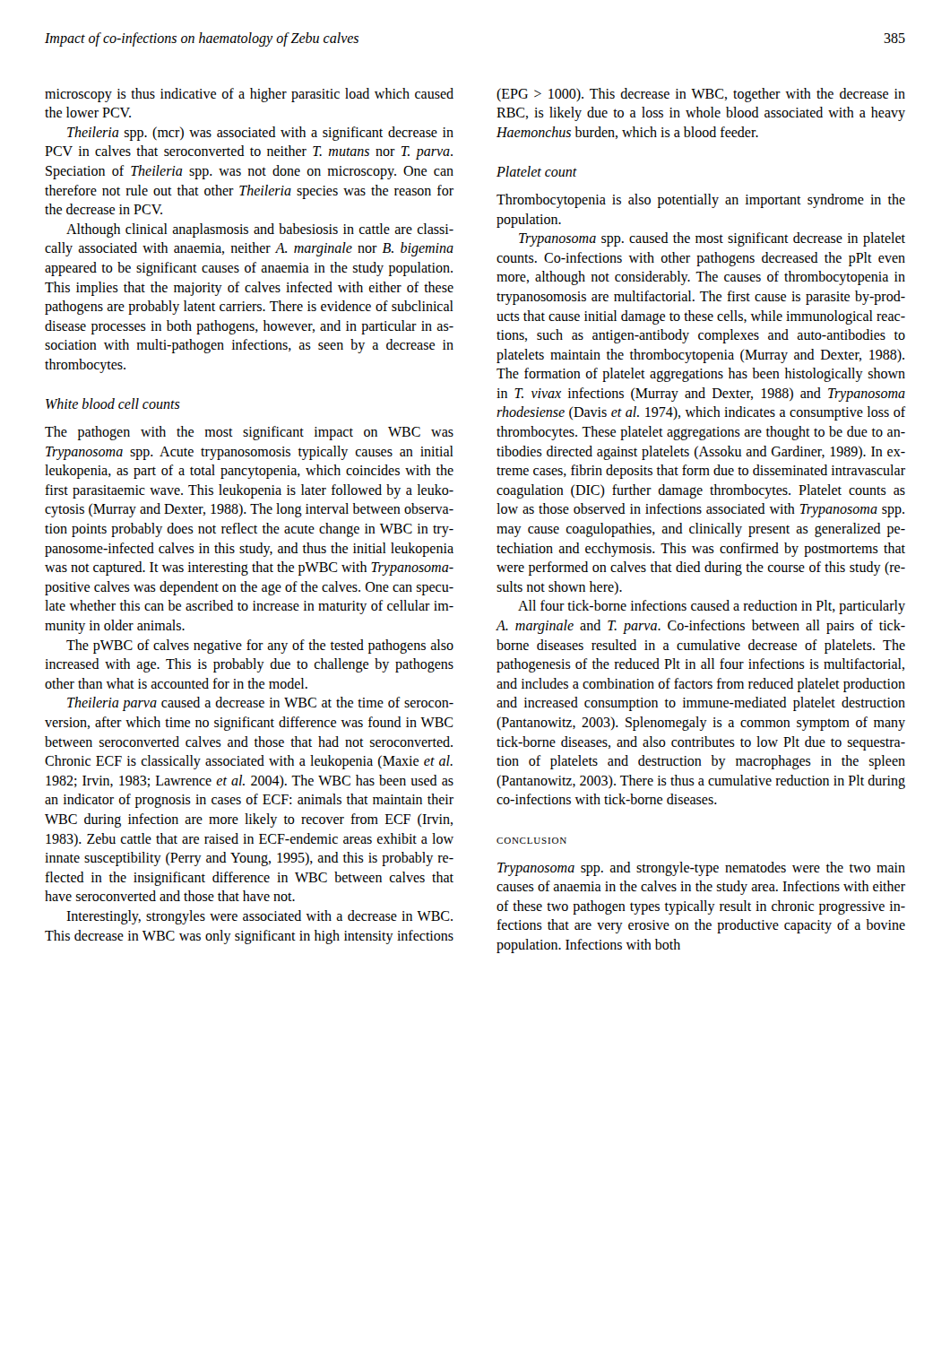Impact of co-infections on haematology of Zebu calves 385
microscopy is thus indicative of a higher parasitic load which caused the lower PCV.
Theileria spp. (mcr) was associated with a significant decrease in PCV in calves that seroconverted to neither T. mutans nor T. parva. Speciation of Theileria spp. was not done on microscopy. One can therefore not rule out that other Theileria species was the reason for the decrease in PCV.
Although clinical anaplasmosis and babesiosis in cattle are classically associated with anaemia, neither A. marginale nor B. bigemina appeared to be significant causes of anaemia in the study population. This implies that the majority of calves infected with either of these pathogens are probably latent carriers. There is evidence of subclinical disease processes in both pathogens, however, and in particular in association with multi-pathogen infections, as seen by a decrease in thrombocytes.
White blood cell counts
The pathogen with the most significant impact on WBC was Trypanosoma spp. Acute trypanosomosis typically causes an initial leukopenia, as part of a total pancytopenia, which coincides with the first parasitaemic wave. This leukopenia is later followed by a leukocytosis (Murray and Dexter, 1988). The long interval between observation points probably does not reflect the acute change in WBC in trypanosome-infected calves in this study, and thus the initial leukopenia was not captured. It was interesting that the pWBC with Trypanosoma-positive calves was dependent on the age of the calves. One can speculate whether this can be ascribed to increase in maturity of cellular immunity in older animals.
The pWBC of calves negative for any of the tested pathogens also increased with age. This is probably due to challenge by pathogens other than what is accounted for in the model.
Theileria parva caused a decrease in WBC at the time of seroconversion, after which time no significant difference was found in WBC between seroconverted calves and those that had not seroconverted. Chronic ECF is classically associated with a leukopenia (Maxie et al. 1982; Irvin, 1983; Lawrence et al. 2004). The WBC has been used as an indicator of prognosis in cases of ECF: animals that maintain their WBC during infection are more likely to recover from ECF (Irvin, 1983). Zebu cattle that are raised in ECF-endemic areas exhibit a low innate susceptibility (Perry and Young, 1995), and this is probably reflected in the insignificant difference in WBC between calves that have seroconverted and those that have not.
Interestingly, strongyles were associated with a decrease in WBC. This decrease in WBC was only significant in high intensity infections (EPG > 1000). This decrease in WBC, together with the decrease in RBC, is likely due to a loss in whole blood associated with a heavy Haemonchus burden, which is a blood feeder.
Platelet count
Thrombocytopenia is also potentially an important syndrome in the population.
Trypanosoma spp. caused the most significant decrease in platelet counts. Co-infections with other pathogens decreased the pPlt even more, although not considerably. The causes of thrombocytopenia in trypanosomosis are multifactorial. The first cause is parasite by-products that cause initial damage to these cells, while immunological reactions, such as antigen-antibody complexes and auto-antibodies to platelets maintain the thrombocytopenia (Murray and Dexter, 1988). The formation of platelet aggregations has been histologically shown in T. vivax infections (Murray and Dexter, 1988) and Trypanosoma rhodesiense (Davis et al. 1974), which indicates a consumptive loss of thrombocytes. These platelet aggregations are thought to be due to antibodies directed against platelets (Assoku and Gardiner, 1989). In extreme cases, fibrin deposits that form due to disseminated intravascular coagulation (DIC) further damage thrombocytes. Platelet counts as low as those observed in infections associated with Trypanosoma spp. may cause coagulopathies, and clinically present as generalized petechiation and ecchymosis. This was confirmed by postmortems that were performed on calves that died during the course of this study (results not shown here).
All four tick-borne infections caused a reduction in Plt, particularly A. marginale and T. parva. Co-infections between all pairs of tick-borne diseases resulted in a cumulative decrease of platelets. The pathogenesis of the reduced Plt in all four infections is multifactorial, and includes a combination of factors from reduced platelet production and increased consumption to immune-mediated platelet destruction (Pantanowitz, 2003). Splenomegaly is a common symptom of many tick-borne diseases, and also contributes to low Plt due to sequestration of platelets and destruction by macrophages in the spleen (Pantanowitz, 2003). There is thus a cumulative reduction in Plt during co-infections with tick-borne diseases.
conclusion
Trypanosoma spp. and strongyle-type nematodes were the two main causes of anaemia in the calves in the study area. Infections with either of these two pathogen types typically result in chronic progressive infections that are very erosive on the productive capacity of a bovine population. Infections with both